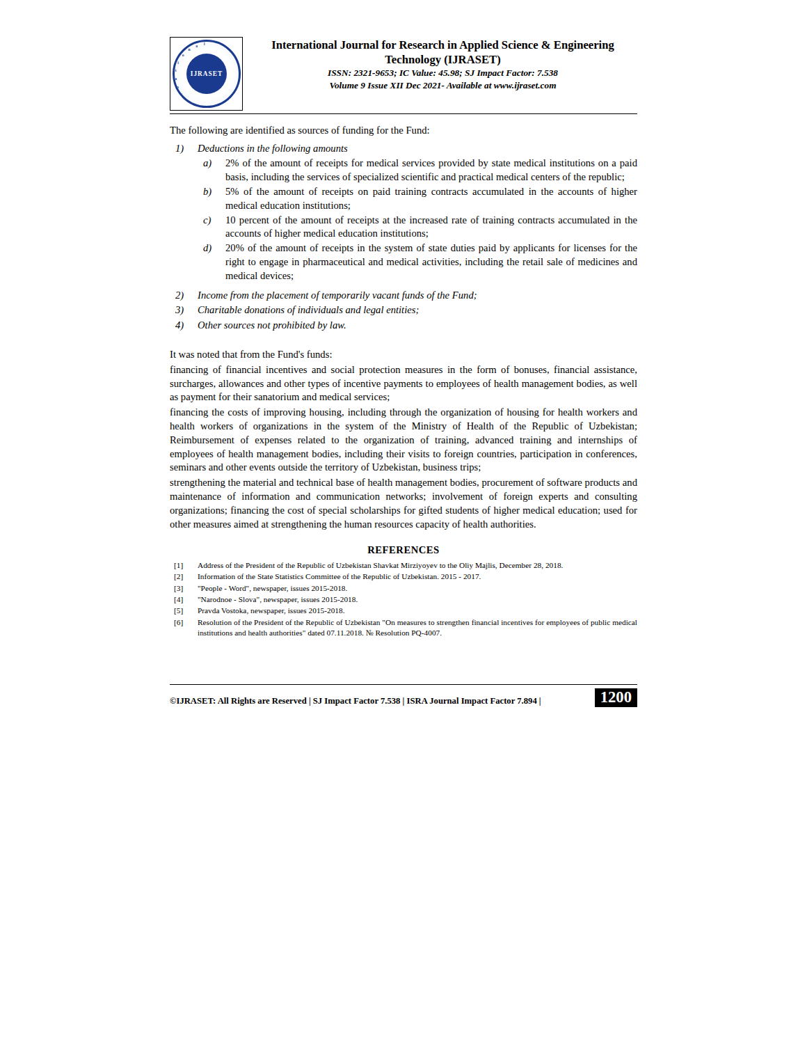I n t e r n a t i o n a l
IJRASET
International Journal for Research in Applied Science & Engineering Technology (IJRASET)
ISSN: 2321-9653; IC Value: 45.98; SJ Impact Factor: 7.538
Volume 9 Issue XII Dec 2021- Available at www.ijraset.com
The following are identified as sources of funding for the Fund:
Deductions in the following amounts
2% of the amount of receipts for medical services provided by state medical institutions on a paid basis, including the services of specialized scientific and practical medical centers of the republic;
5% of the amount of receipts on paid training contracts accumulated in the accounts of higher medical education institutions;
10 percent of the amount of receipts at the increased rate of training contracts accumulated in the accounts of higher medical education institutions;
20% of the amount of receipts in the system of state duties paid by applicants for licenses for the right to engage in pharmaceutical and medical activities, including the retail sale of medicines and medical devices;
Income from the placement of temporarily vacant funds of the Fund;
Charitable donations of individuals and legal entities;
Other sources not prohibited by law.
It was noted that from the Fund's funds:
financing of financial incentives and social protection measures in the form of bonuses, financial assistance, surcharges, allowances and other types of incentive payments to employees of health management bodies, as well as payment for their sanatorium and medical services;
financing the costs of improving housing, including through the organization of housing for health workers and health workers of organizations in the system of the Ministry of Health of the Republic of Uzbekistan; Reimbursement of expenses related to the organization of training, advanced training and internships of employees of health management bodies, including their visits to foreign countries, participation in conferences, seminars and other events outside the territory of Uzbekistan, business trips;
strengthening the material and technical base of health management bodies, procurement of software products and maintenance of information and communication networks; involvement of foreign experts and consulting organizations; financing the cost of special scholarships for gifted students of higher medical education; used for other measures aimed at strengthening the human resources capacity of health authorities.
REFERENCES
| [1] | Address of the President of the Republic of Uzbekistan Shavkat Mirziyoyev to the Oliy Majlis, December 28, 2018. |
| [2] | Information of the State Statistics Committee of the Republic of Uzbekistan. 2015 - 2017. |
| [3] | "People - Word", newspaper, issues 2015-2018. |
| [4] | "Narodnoe - Slova", newspaper, issues 2015-2018. |
| [5] | Pravda Vostoka, newspaper, issues 2015-2018. |
| [6] | Resolution of the President of the Republic of Uzbekistan "On measures to strengthen financial incentives for employees of public medical institutions and health authorities" dated 07.11.2018. № Resolution PQ-4007. |
©IJRASET: All Rights are Reserved | SJ Impact Factor 7.538 | ISRA Journal Impact Factor 7.894 |
1200